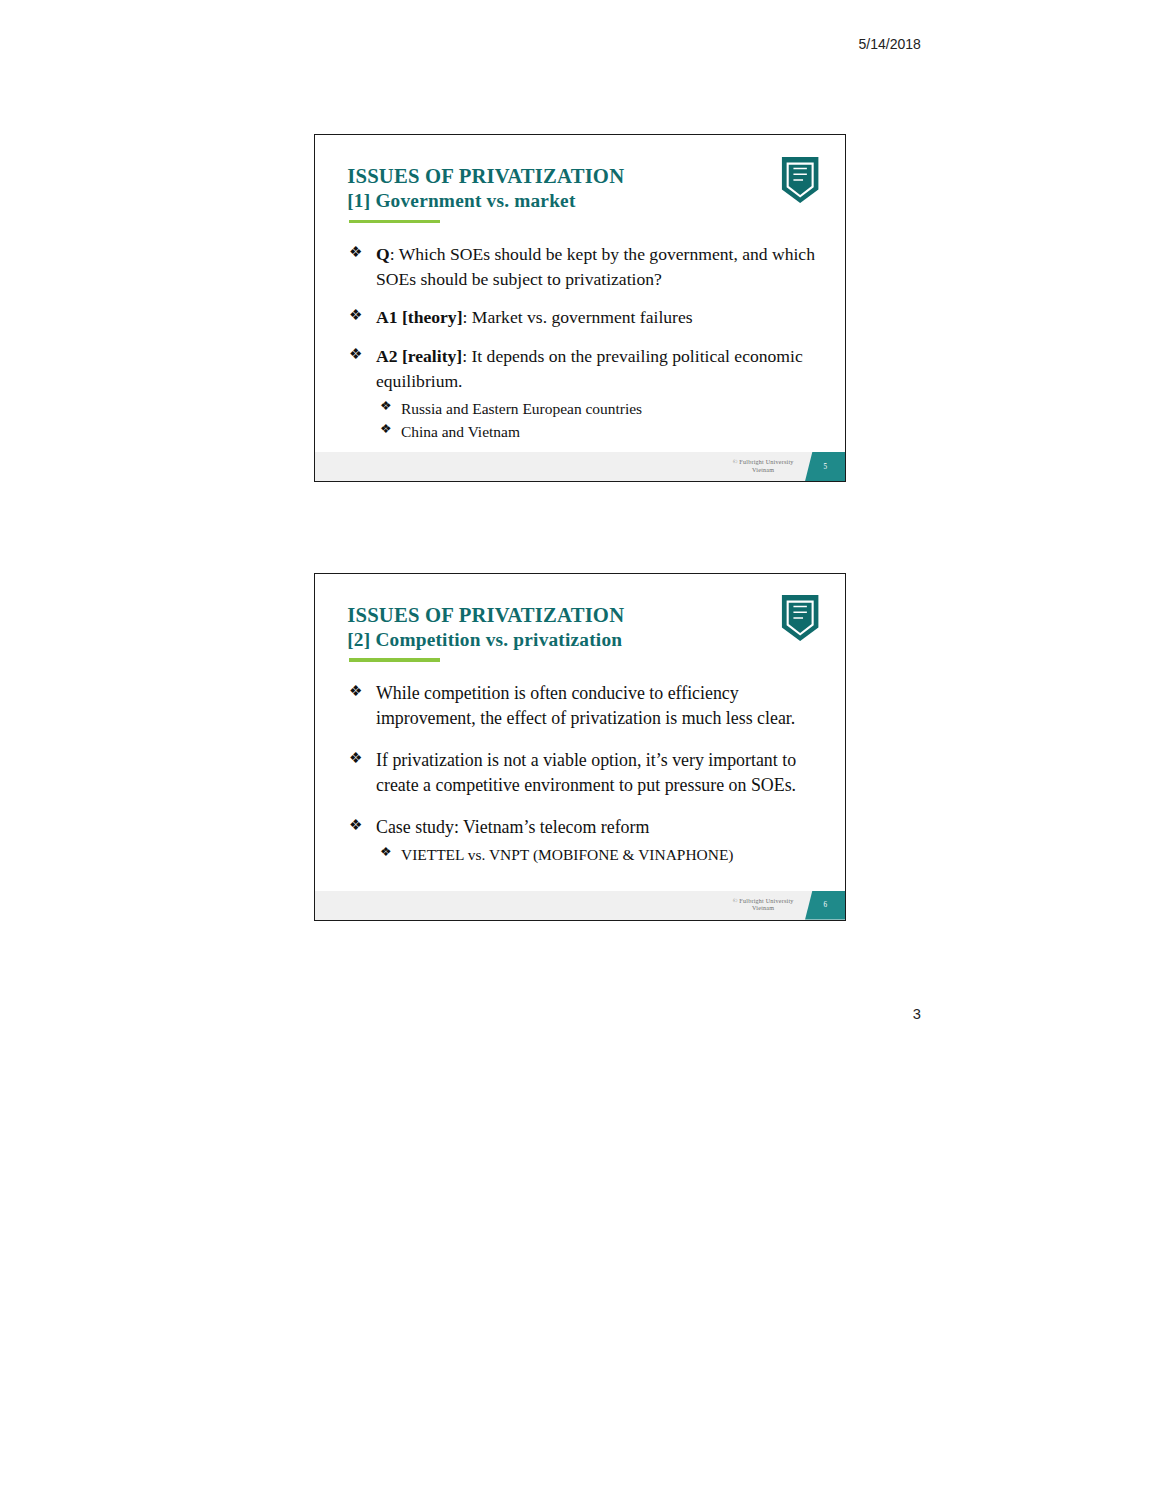5/14/2018
ISSUES OF PRIVATIZATION [1] Government vs. market
Q: Which SOEs should be kept by the government, and which SOEs should be subject to privatization?
A1 [theory]: Market vs. government failures
A2 [reality]: It depends on the prevailing political economic equilibrium.
Russia and Eastern European countries
China and Vietnam
© Fulbright University
Vietnam
5
ISSUES OF PRIVATIZATION [2] Competition vs. privatization
While competition is often conducive to efficiency improvement, the effect of privatization is much less clear.
If privatization is not a viable option, it’s very important to create a competitive environment to put pressure on SOEs.
Case study: Vietnam’s telecom reform
VIETTEL vs. VNPT (MOBIFONE & VINAPHONE)
© Fulbright University
Vietnam
6
3